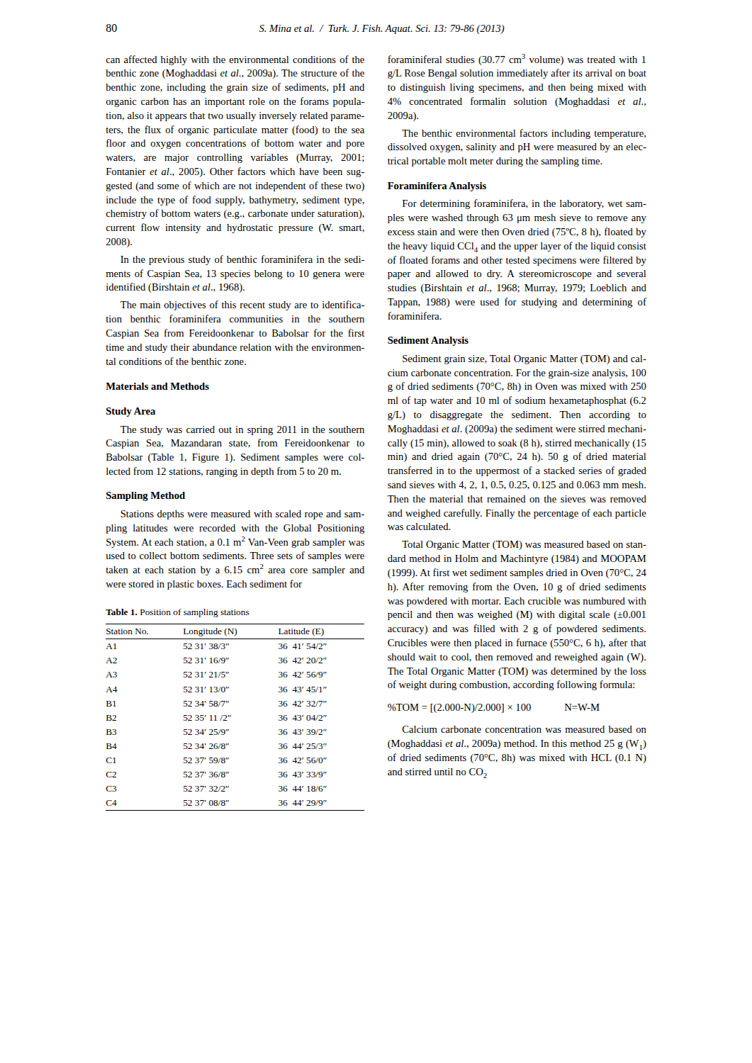80 S. Mina et al. / Turk. J. Fish. Aquat. Sci. 13: 79-86 (2013)
can affected highly with the environmental conditions of the benthic zone (Moghaddasi et al., 2009a). The structure of the benthic zone, including the grain size of sediments, pH and organic carbon has an important role on the forams population, also it appears that two usually inversely related parameters, the flux of organic particulate matter (food) to the sea floor and oxygen concentrations of bottom water and pore waters, are major controlling variables (Murray, 2001; Fontanier et al., 2005). Other factors which have been suggested (and some of which are not independent of these two) include the type of food supply, bathymetry, sediment type, chemistry of bottom waters (e.g., carbonate under saturation), current flow intensity and hydrostatic pressure (W. smart, 2008).
In the previous study of benthic foraminifera in the sediments of Caspian Sea, 13 species belong to 10 genera were identified (Birshtain et al., 1968).
The main objectives of this recent study are to identification benthic foraminifera communities in the southern Caspian Sea from Fereidoonkenar to Babolsar for the first time and study their abundance relation with the environmental conditions of the benthic zone.
Materials and Methods
Study Area
The study was carried out in spring 2011 in the southern Caspian Sea, Mazandaran state, from Fereidoonkenar to Babolsar (Table 1, Figure 1). Sediment samples were collected from 12 stations, ranging in depth from 5 to 20 m.
Sampling Method
Stations depths were measured with scaled rope and sampling latitudes were recorded with the Global Positioning System. At each station, a 0.1 m2 Van-Veen grab sampler was used to collect bottom sediments. Three sets of samples were taken at each station by a 6.15 cm2 area core sampler and were stored in plastic boxes. Each sediment for
Table 1. Position of sampling stations
| Station No. | Longitude (N) | Latitude (E) |
| --- | --- | --- |
| A1 | 52 31′ 38/3" | 36 41′ 54/2″ |
| A2 | 52 31′ 16/9″ | 36 42′ 20/2″ |
| A3 | 52 31′ 21/5″ | 36 42′ 56/9″ |
| A4 | 52 31′ 13/0″ | 36 43′ 45/1″ |
| B1 | 52 34′ 58/7″ | 36 42′ 32/7″ |
| B2 | 52 35′ 11 /2″ | 36 43′ 04/2″ |
| B3 | 52 34′ 25/9″ | 36 43′ 39/2″ |
| B4 | 52 34′ 26/8″ | 36 44′ 25/3″ |
| C1 | 52 37′ 59/8″ | 36 42′ 56/0″ |
| C2 | 52 37′ 36/8″ | 36 43′ 33/9″ |
| C3 | 52 37′ 32/2″ | 36 44′ 18/6″ |
| C4 | 52 37′ 08/8″ | 36 44′ 29/9″ |
foraminiferal studies (30.77 cm3 volume) was treated with 1 g/L Rose Bengal solution immediately after its arrival on boat to distinguish living specimens, and then being mixed with 4% concentrated formalin solution (Moghaddasi et al., 2009a).
The benthic environmental factors including temperature, dissolved oxygen, salinity and pH were measured by an electrical portable molt meter during the sampling time.
Foraminifera Analysis
For determining foraminifera, in the laboratory, wet samples were washed through 63 μm mesh sieve to remove any excess stain and were then Oven dried (75ºC, 8 h), floated by the heavy liquid CCl4 and the upper layer of the liquid consist of floated forams and other tested specimens were filtered by paper and allowed to dry. A stereomicroscope and several studies (Birshtain et al., 1968; Murray, 1979; Loeblich and Tappan, 1988) were used for studying and determining of foraminifera.
Sediment Analysis
Sediment grain size, Total Organic Matter (TOM) and calcium carbonate concentration. For the grain-size analysis, 100 g of dried sediments (70°C, 8h) in Oven was mixed with 250 ml of tap water and 10 ml of sodium hexametaphosphat (6.2 g/L) to disaggregate the sediment. Then according to Moghaddasi et al. (2009a) the sediment were stirred mechanically (15 min), allowed to soak (8 h), stirred mechanically (15 min) and dried again (70°C, 24 h). 50 g of dried material transferred in to the uppermost of a stacked series of graded sand sieves with 4, 2, 1, 0.5, 0.25, 0.125 and 0.063 mm mesh. Then the material that remained on the sieves was removed and weighed carefully. Finally the percentage of each particle was calculated.
Total Organic Matter (TOM) was measured based on standard method in Holm and Machintyre (1984) and MOOPAM (1999). At first wet sediment samples dried in Oven (70°C, 24 h). After removing from the Oven, 10 g of dried sediments was powdered with mortar. Each crucible was numbured with pencil and then was weighed (M) with digital scale (±0.001 accuracy) and was filled with 2 g of powdered sediments. Crucibles were then placed in furnace (550°C, 6 h), after that should wait to cool, then removed and reweighed again (W). The Total Organic Matter (TOM) was determined by the loss of weight during combustion, according following formula:
%TOM = [(2.000-N)/2.000] × 100 N=W-M
Calcium carbonate concentration was measured based on (Moghaddasi et al., 2009a) method. In this method 25 g (W1) of dried sediments (70°C, 8h) was mixed with HCL (0.1 N) and stirred until no CO2